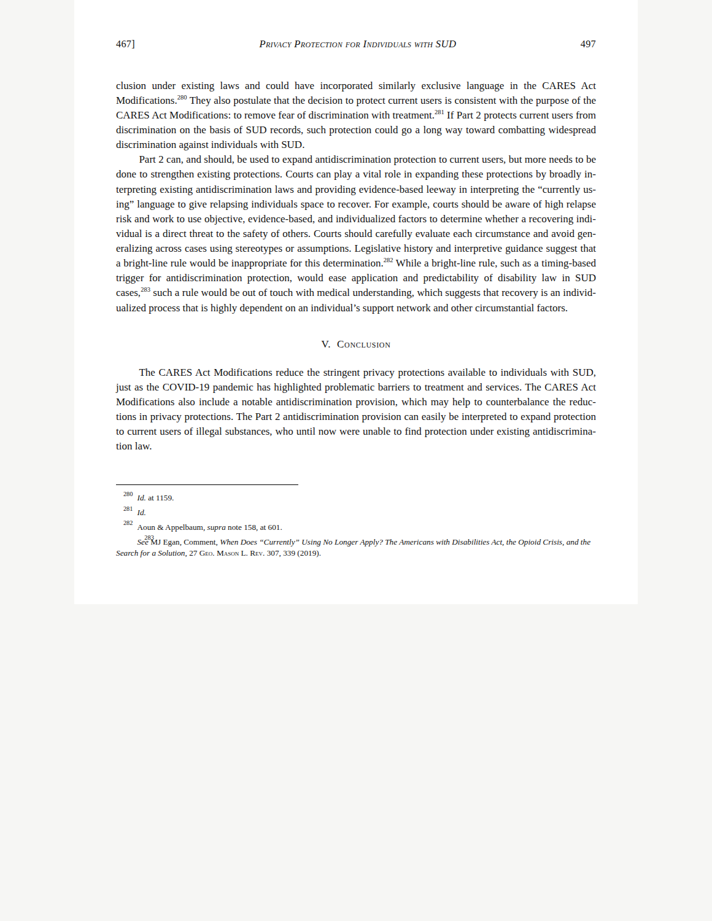467] Privacy Protection for Individuals with SUD 497
clusion under existing laws and could have incorporated similarly exclusive language in the CARES Act Modifications.280 They also postulate that the decision to protect current users is consistent with the purpose of the CARES Act Modifications: to remove fear of discrimination with treatment.281 If Part 2 protects current users from discrimination on the basis of SUD records, such protection could go a long way toward combatting widespread discrimination against individuals with SUD.
Part 2 can, and should, be used to expand antidiscrimination protection to current users, but more needs to be done to strengthen existing protections. Courts can play a vital role in expanding these protections by broadly interpreting existing antidiscrimination laws and providing evidence-based leeway in interpreting the “currently using” language to give relapsing individuals space to recover. For example, courts should be aware of high relapse risk and work to use objective, evidence-based, and individualized factors to determine whether a recovering individual is a direct threat to the safety of others. Courts should carefully evaluate each circumstance and avoid generalizing across cases using stereotypes or assumptions. Legislative history and interpretive guidance suggest that a bright-line rule would be inappropriate for this determination.282 While a bright-line rule, such as a timing-based trigger for antidiscrimination protection, would ease application and predictability of disability law in SUD cases,283 such a rule would be out of touch with medical understanding, which suggests that recovery is an individualized process that is highly dependent on an individual’s support network and other circumstantial factors.
V. Conclusion
The CARES Act Modifications reduce the stringent privacy protections available to individuals with SUD, just as the COVID-19 pandemic has highlighted problematic barriers to treatment and services. The CARES Act Modifications also include a notable antidiscrimination provision, which may help to counterbalance the reductions in privacy protections. The Part 2 antidiscrimination provision can easily be interpreted to expand protection to current users of illegal substances, who until now were unable to find protection under existing antidiscrimination law.
Id. at 1159.
Id.
Aoun & Appelbaum, supra note 158, at 601.
See MJ Egan, Comment, When Does “Currently” Using No Longer Apply? The Americans with Disabilities Act, the Opioid Crisis, and the Search for a Solution, 27 Geo. Mason L. Rev. 307, 339 (2019).